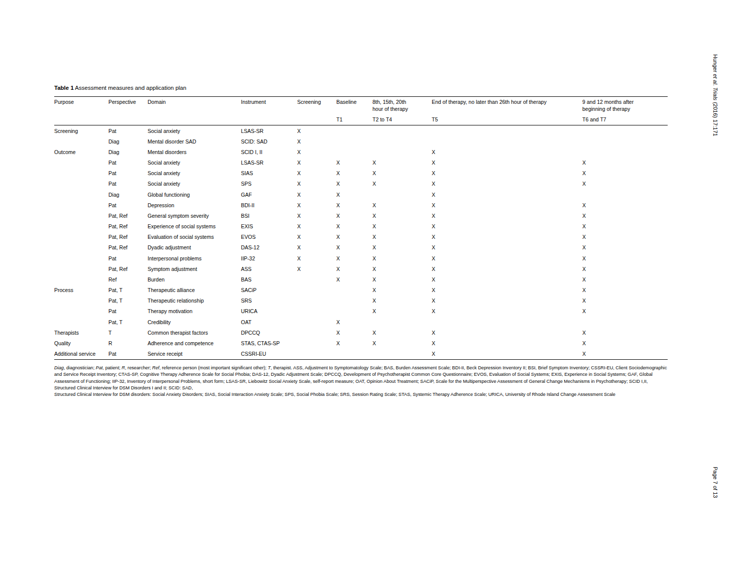Hunger et al. Trials (2016) 17:171
Page 7 of 13
Table 1 Assessment measures and application plan
| Purpose | Perspective | Domain | Instrument | Screening | Baseline | 8th, 15th, 20th hour of therapy | End of therapy, no later than 26th hour of therapy | 9 and 12 months after beginning of therapy |
| --- | --- | --- | --- | --- | --- | --- | --- | --- |
| | | | | | T1 | T2 to T4 | T5 | T6 and T7 |
| Screening | Pat | Social anxiety | LSAS-SR | X | | | | |
| | Diag | Mental disorder SAD | SCID: SAD | X | | | | |
| Outcome | Diag | Mental disorders | SCID I, II | X | | | X | |
| | Pat | Social anxiety | LSAS-SR | X | X | X | X | X |
| | Pat | Social anxiety | SIAS | X | X | X | X | X |
| | Pat | Social anxiety | SPS | X | X | X | X | X |
| | Diag | Global functioning | GAF | X | X | | X | |
| | Pat | Depression | BDI-II | X | X | X | X | X |
| | Pat, Ref | General symptom severity | BSI | X | X | X | X | X |
| | Pat, Ref | Experience of social systems | EXIS | X | X | X | X | X |
| | Pat, Ref | Evaluation of social systems | EVOS | X | X | X | X | X |
| | Pat, Ref | Dyadic adjustment | DAS-12 | X | X | X | X | X |
| | Pat | Interpersonal problems | IIP-32 | X | X | X | X | X |
| | Pat, Ref | Symptom adjustment | ASS | X | X | X | X | X |
| | Ref | Burden | BAS | | X | X | X | X |
| Process | Pat, T | Therapeutic alliance | SACiP | | | X | X | X |
| | Pat, T | Therapeutic relationship | SRS | | | X | X | X |
| | Pat | Therapy motivation | URICA | | | X | X | X |
| | Pat, T | Credibility | OAT | | X | | | |
| Therapists | T | Common therapist factors | DPCCQ | | X | X | X | X |
| Quality | R | Adherence and competence | STAS, CTAS-SP | | X | X | X | X |
| Additional service | Pat | Service receipt | CSSRI-EU | | | | X | X |
Diag, diagnostician; Pat, patient; R, researcher; Ref, reference person (most important significant other); T, therapist. ASS, Adjustment to Symptomatology Scale; BAS, Burden Assessment Scale; BDI-II, Beck Depression Inventory II; BSI, Brief Symptom Inventory; CSSRI-EU, Client Sociodemographic and Service Receipt Inventory; CTAS-SP, Cognitive Therapy Adherence Scale for Social Phobia; DAS-12, Dyadic Adjustment Scale; DPCCQ, Development of Psychotherapist Common Core Questionnaire; EVOS, Evaluation of Social Systems; EXIS, Experience in Social Systems; GAF, Global Assessment of Functioning; IIP-32, Inventory of Interpersonal Problems, short form; LSAS-SR, Liebowitz Social Anxiety Scale, self-report measure; OAT, Opinion About Treatment; SACiP, Scale for the Multiperspective Assessment of General Change Mechanisms in Psychotherapy; SCID I,II, Structured Clinical Interview for DSM Disorders I and II; SCID: SAD,
Structured Clinical Interview for DSM disorders: Social Anxiety Disorders; SIAS, Social Interaction Anxiety Scale; SPS, Social Phobia Scale; SRS, Session Rating Scale; STAS, Systemic Therapy Adherence Scale; URICA, University of Rhode Island Change Assessment Scale